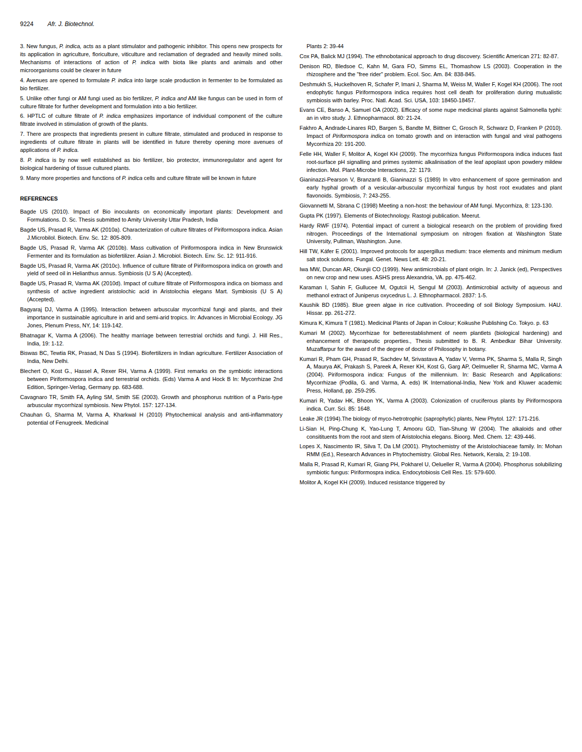9224 Afr. J. Biotechnol.
3. New fungus, P. indica, acts as a plant stimulator and pathogenic inhibitor. This opens new prospects for its application in agriculture, floriculture, viticulture and reclamation of degraded and heavily mined soils. Mechanisms of interactions of action of P. indica with biota like plants and animals and other microorganisms could be clearer in future
4. Avenues are opened to formulate P. indica into large scale production in fermenter to be formulated as bio fertilizer.
5. Unlike other fungi or AM fungi used as bio fertilizer, P. indica and AM like fungus can be used in form of culture filtrate for further development and formulation into a bio fertilizer.
6. HPTLC of culture filtrate of P. indica emphasizes importance of individual component of the culture filtrate involved in stimulation of growth of the plants.
7. There are prospects that ingredients present in culture filtrate, stimulated and produced in response to ingredients of culture filtrate in plants will be identified in future thereby opening more avenues of applications of P. indica.
8. P. indica is by now well established as bio fertilizer, bio protector, immunoregulator and agent for biological hardening of tissue cultured plants.
9. Many more properties and functions of P. indica cells and culture filtrate will be known in future
REFERENCES
Bagde US (2010). Impact of Bio inoculants on economically important plants: Development and Formulations. D. Sc. Thesis submitted to Amity University Uttar Pradesh, India
Bagde US, Prasad R, Varma AK (2010a). Characterization of culture filtrates of Piriformospora indica. Asian J.Microbilol. Biotech. Env. Sc. 12: 805-809.
Bagde US, Prasad R, Varma AK (2010b). Mass cultivation of Piriformospora indica in New Brunswick Fermenter and its formulation as biofertilizer. Asian J. Microbiol. Biotech. Env. Sc. 12: 911-916.
Bagde US, Prasad R, Varma AK (2010c). Influence of culture filtrate of Piriformospora indica on growth and yield of seed oil in Helianthus annus. Symbiosis (U S A) (Accepted).
Bagde US, Prasad R, Varma AK (2010d). Impact of culture filtrate of Piriformospora indica on biomass and synthesis of active ingredient aristolochic acid in Aristolochia elegans Mart. Symbiosis (U S A) (Accepted).
Bagyaraj DJ, Varma A (1995). Interaction between arbuscular mycorrhizal fungi and plants, and their importance in sustainable agriculture in arid and semi-arid tropics. In: Advances in Microbial Ecology. JG Jones, Plenum Press, NY, 14: 119-142.
Bhatnagar K, Varma A (2006). The healthy marriage between terrestrial orchids and fungi. J. Hill Res., India, 19: 1-12.
Biswas BC, Tewtia RK, Prasad, N Das S (1994). Biofertilizers in Indian agriculture. Fertilizer Association of India, New Delhi.
Blechert O, Kost G., Hassel A, Rexer RH, Varma A (1999). First remarks on the symbiotic interactions between Piriformospora indica and terrestrial orchids. (Eds) Varma A and Hock B In: Mycorrhizae 2nd Edition, Springer-Verlag, Germany pp. 683-688.
Cavagnaro TR, Smith FA, Ayling SM, Smith SE (2003). Growth and phosphorus nutrition of a Paris-type arbuscular mycorrhizal symbiosis. New Phytol. 157: 127-134.
Chauhan G, Sharma M, Varma A, Kharkwal H (2010) Phytochemical analysis and anti-inflammatory potential of Fenugreek. Medicinal
Plants 2: 39-44
Cox PA, Balick MJ (1994). The ethnobotanical approach to drug discovery. Scientific American 271: 82-87.
Denison RD, Bledsoe C, Kahn M, Gara FO, Simms EL, Thomashow LS (2003). Cooperation in the rhizosphere and the "free rider" problem. Ecol. Soc. Am. 84: 838-845.
Deshmukh S, Huckelhoven R, Schafer P, Imani J, Sharma M, Weiss M, Waller F, Kogel KH (2006). The root endophytic fungus Piriformospora indica requires host cell death for proliferation during mutualistic symbiosis with barley. Proc. Natl. Acad. Sci. USA, 103: 18450-18457.
Evans CE, Banso A, Samuel OA (2002). Efficacy of some nupe medicinal plants against Salmonella typhi: an in vitro study. J. Ethnopharmacol. 80: 21-24.
Fakhro A, Andrade-Linares RD, Bargen S, Bandte M, Biittner C, Grosch R, Schwarz D, Franken P (2010). Impact of Piriformospora indica on tomato growth and on interaction with fungal and viral pathogens Mycorrhiza 20: 191-200.
Felle HH, Waller F, Molitor A, Kogel KH (2009). The mycorrhiza fungus Piriformospora indica induces fast root-surface pH signalling and primes systemic alkalinisation of the leaf apoplast upon powdery mildew infection. Mol. Plant-Microbe Interactions, 22: 1179.
Gianinazzi-Pearson V, Branzanti B, Gianinazzi S (1989) In vitro enhancement of spore germination and early hyphal growth of a vesicular-arbuscular mycorrhizal fungus by host root exudates and plant flavonoids. Symbiosis, 7: 243-255.
Giovannetti M, Sbrana C (1998) Meeting a non-host: the behaviour of AM fungi. Mycorrhiza, 8: 123-130.
Gupta PK (1997). Elements of Biotechnology. Rastogi publication. Meerut.
Hardy RWF (1974). Potential impact of current a biological research on the problem of providing fixed nitrogen. Proceedings of the International symposium on nitrogen fixation at Washington State University, Pullman, Washington. June.
Hill TW, Káfer E (2001). Improved protocols for aspergillus medium: trace elements and minimum medium salt stock solutions. Fungal. Genet. News Lett. 48: 20-21.
Iwa MW, Duncan AR, Okunjii CO (1999). New antimicrobials of plant origin. In: J. Janick (ed), Perspectives on new crop and new uses. ASHS press Alexandria, VA. pp. 475-462.
Karaman I, Sahin F, Gullucee M, Ogutcii H, Sengul M (2003). Antimicrobial activity of aqueous and methanol extract of Juniperus oxycedrus L. J. Ethnopharmacol. 2837: 1-5.
Kaushik BD (1985). Blue green algae in rice cultivation. Proceeding of soil Biology Symposium. HAU. Hissar. pp. 261-272.
Kimura K, Kimura T (1981). Medicinal Plants of Japan in Colour; Koikushe Publishing Co. Tokyo. p. 63
Kumari M (2002). Mycorrhizae for betterestablishment of neem plantlets (biological hardening) and enhancement of therapeutic properties., Thesis submitted to B. R. Ambedkar Bihar University. Muzaffarpur for the award of the degree of doctor of Philosophy in botany.
Kumari R, Pham GH, Prasad R, Sachdev M, Srivastava A, Yadav V, Verma PK, Sharma S, Malla R, Singh A, Maurya AK, Prakash S, Pareek A, Rexer KH, Kost G, Garg AP, Oelmueller R, Sharma MC, Varma A (2004). Piriformospora indica: Fungus of the millennium. In: Basic Research and Applications: Mycorrhizae (Podila, G. and Varma, A. eds) IK International-India, New York and Kluwer academic Press, Holland, pp. 259-295.
Kumari R, Yadav HK, Bhoon YK, Varma A (2003). Colonization of cruciferous plants by Piriformospora indica. Curr. Sci. 85: 1648.
Leake JR (1994).The biology of myco-hetrotrophic (saprophytic) plants, New Phytol. 127: 171-216.
Li-Sian H, Ping-Chung K, Yao-Lung T, Amooru GD, Tian-Shung W (2004). The alkaloids and other consitituents from the root and stem of Aristolochia elegans. Bioorg. Med. Chem. 12: 439-446.
Lopes X, Nascimento IR, Silva T, Da LM (2001). Phytochemistry of the Aristolochiaceae family. In: Mohan RMM (Ed.), Research Advances in Phytochemistry. Global Res. Network, Kerala, 2: 19-108.
Malla R, Prasad R, Kumari R, Giang PH, Pokharel U, Oelueller R, Varma A (2004). Phosphorus solubilizing symbiotic fungus: Piriformospra indica. Endocytobiosis Cell Res. 15: 579-600.
Molitor A, Kogel KH (2009). Induced resistance triggered by